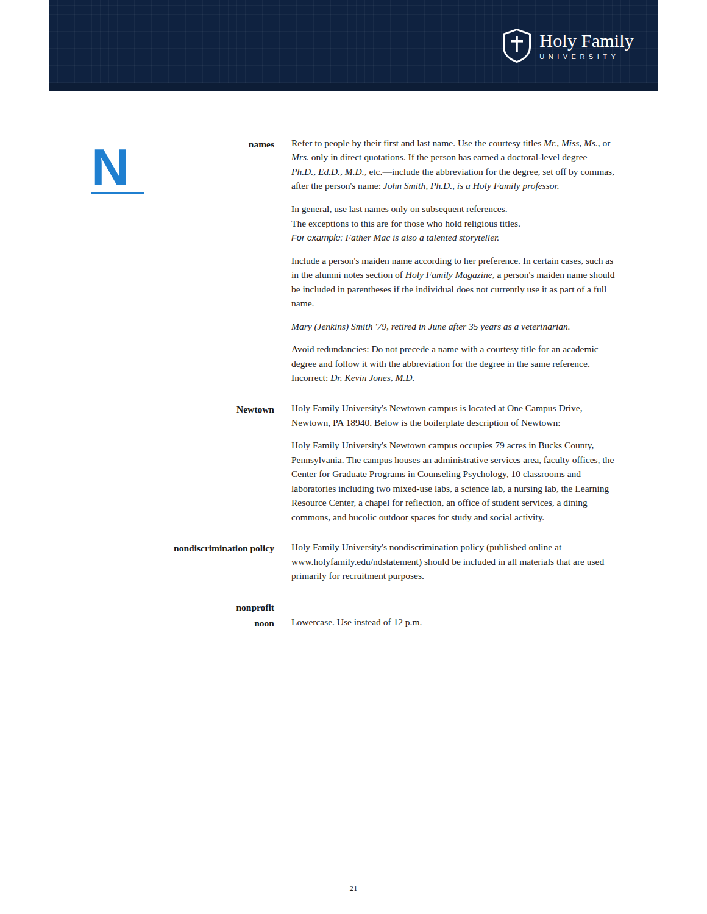Holy Family University
N
names
Refer to people by their first and last name. Use the courtesy titles Mr., Miss, Ms., or Mrs. only in direct quotations. If the person has earned a doctoral-level degree—Ph.D., Ed.D., M.D., etc.—include the abbreviation for the degree, set off by commas, after the person's name: John Smith, Ph.D., is a Holy Family professor.
In general, use last names only on subsequent references.
The exceptions to this are for those who hold religious titles.
For example: Father Mac is also a talented storyteller.
Include a person's maiden name according to her preference. In certain cases, such as in the alumni notes section of Holy Family Magazine, a person's maiden name should be included in parentheses if the individual does not currently use it as part of a full name.
Mary (Jenkins) Smith '79, retired in June after 35 years as a veterinarian.
Avoid redundancies: Do not precede a name with a courtesy title for an academic degree and follow it with the abbreviation for the degree in the same reference. Incorrect: Dr. Kevin Jones, M.D.
Newtown
Holy Family University's Newtown campus is located at One Campus Drive, Newtown, PA 18940. Below is the boilerplate description of Newtown:
Holy Family University's Newtown campus occupies 79 acres in Bucks County, Pennsylvania. The campus houses an administrative services area, faculty offices, the Center for Graduate Programs in Counseling Psychology, 10 classrooms and laboratories including two mixed-use labs, a science lab, a nursing lab, the Learning Resource Center, a chapel for reflection, an office of student services, a dining commons, and bucolic outdoor spaces for study and social activity.
nondiscrimination policy
Holy Family University's nondiscrimination policy (published online at www.holyfamily.edu/ndstatement) should be included in all materials that are used primarily for recruitment purposes.
nonprofit
noon
Lowercase. Use instead of 12 p.m.
21